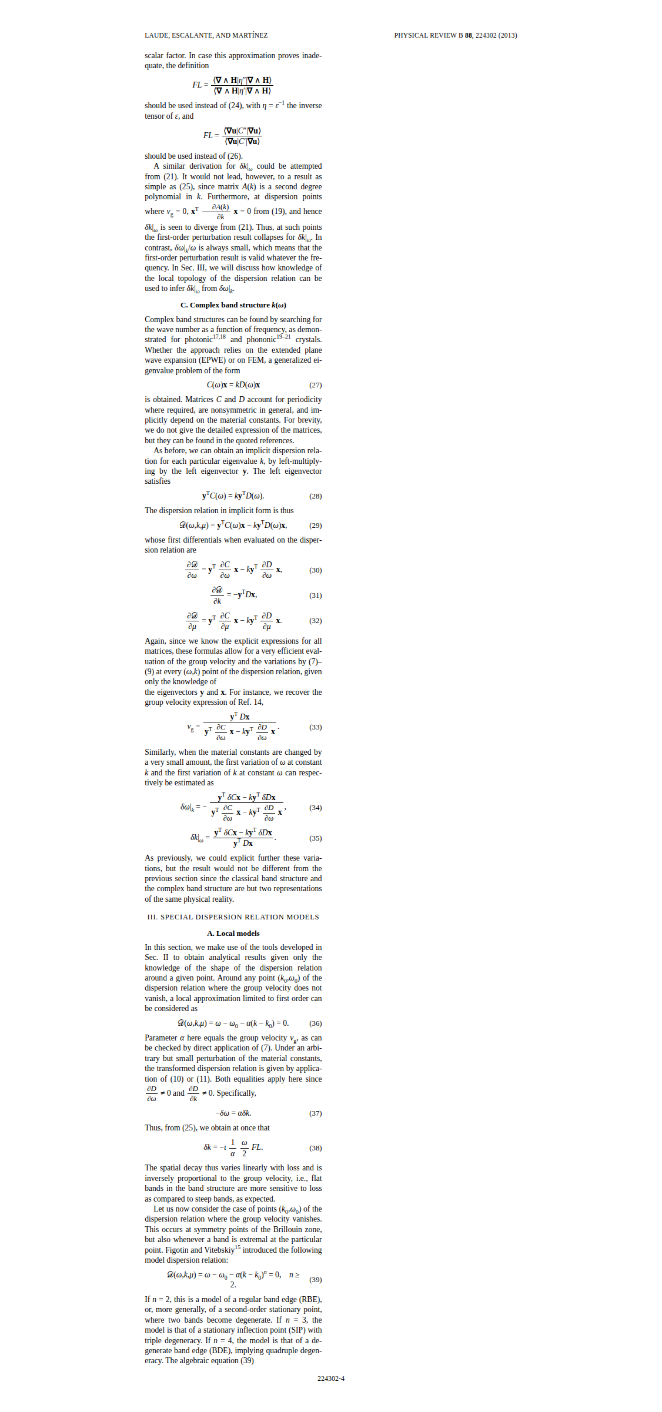Laude, Escalante, and Martínez
PHYSICAL REVIEW B 88, 224302 (2013)
scalar factor. In case this approximation proves inadequate, the definition
FL = ⟨∇ ∧ H|η″|∇ ∧ H⟩ ⟨∇ ∧ H|η′|∇ ∧ H⟩
should be used instead of (24), with η = ε−1 the inverse tensor of ε, and
FL = ⟨∇u|C″|∇u⟩ ⟨∇u|C′|∇u⟩
should be used instead of (26).
A similar derivation for δk|ω could be attempted from (21). It would not lead, however, to a result as simple as (25), since matrix A(k) is a second degree polynomial in k. Furthermore, at dispersion points where vg = 0, xT ∂A(k)∂k x = 0 from (19), and hence δk|ω is seen to diverge from (21). Thus, at such points the first-order perturbation result collapses for δk|ω. In contrast, δω|k/ω is always small, which means that the first-order perturbation result is valid whatever the frequency. In Sec. III, we will discuss how knowledge of the local topology of the dispersion relation can be used to infer δk|ω from δω|k.
C. Complex band structure k(ω)
Complex band structures can be found by searching for the wave number as a function of frequency, as demonstrated for photonic17,18 and phononic19–21 crystals. Whether the approach relies on the extended plane wave expansion (EPWE) or on FEM, a generalized eigenvalue problem of the form
C(ω)x = kD(ω)x (27)
is obtained. Matrices C and D account for periodicity where required, are nonsymmetric in general, and implicitly depend on the material constants. For brevity, we do not give the detailed expression of the matrices, but they can be found in the quoted references.
As before, we can obtain an implicit dispersion relation for each particular eigenvalue k, by left-multiplying by the left eigenvector y. The left eigenvector satisfies
yTC(ω) = kyTD(ω). (28)
The dispersion relation in implicit form is thus
𝒟(ω,k,μ) = yTC(ω)x − kyTD(ω)x, (29)
whose first differentials when evaluated on the dispersion relation are
∂𝒟∂ω = yT ∂C∂ω x − kyT ∂D∂ω x, (30)
∂𝒟∂k = −yTDx, (31)
∂𝒟∂μ = yT ∂C∂μ x − kyT ∂D∂μ x. (32)
Again, since we know the explicit expressions for all matrices, these formulas allow for a very efficient evaluation of the group velocity and the variations by (7)–(9) at every (ω,k) point of the dispersion relation, given only the knowledge of
the eigenvectors y and x. For instance, we recover the group velocity expression of Ref. 14,
vg = yT Dx yT ∂C∂ω x − kyT ∂D∂ω x . (33)
Similarly, when the material constants are changed by a very small amount, the first variation of ω at constant k and the first variation of k at constant ω can respectively be estimated as
δω|k = − yT δC x − kyT δD x yT ∂C∂ω x − kyT ∂D∂ω x , (34)
δk|ω = yT δC x − kyT δD x yT Dx . (35)
As previously, we could explicit further these variations, but the result would not be different from the previous section since the classical band structure and the complex band structure are but two representations of the same physical reality.
III. Special dispersion relation models
A. Local models
In this section, we make use of the tools developed in Sec. II to obtain analytical results given only the knowledge of the shape of the dispersion relation around a given point. Around any point (k0,ω0) of the dispersion relation where the group velocity does not vanish, a local approximation limited to first order can be considered as
𝒟(ω,k,μ) = ω − ω0 − α(k − k0) = 0. (36)
Parameter α here equals the group velocity vg, as can be checked by direct application of (7). Under an arbitrary but small perturbation of the material constants, the transformed dispersion relation is given by application of (10) or (11). Both equalities apply here since ∂D∂ω ≠ 0 and ∂D∂k ≠ 0. Specifically,
−δω = αδk. (37)
Thus, from (25), we obtain at once that
δk = −ι 1 α ω 2 FL. (38)
The spatial decay thus varies linearly with loss and is inversely proportional to the group velocity, i.e., flat bands in the band structure are more sensitive to loss as compared to steep bands, as expected.
Let us now consider the case of points (k0,ω0) of the dispersion relation where the group velocity vanishes. This occurs at symmetry points of the Brillouin zone, but also whenever a band is extremal at the particular point. Figotin and Vitebskiy15 introduced the following model dispersion relation:
𝒟(ω,k,μ) = ω − ω0 − α(k − k0)n = 0, n ≥ 2. (39)
If n = 2, this is a model of a regular band edge (RBE), or, more generally, of a second-order stationary point, where two bands become degenerate. If n = 3, the model is that of a stationary inflection point (SIP) with triple degeneracy. If n = 4, the model is that of a degenerate band edge (BDE), implying quadruple degeneracy. The algebraic equation (39)
224302-4